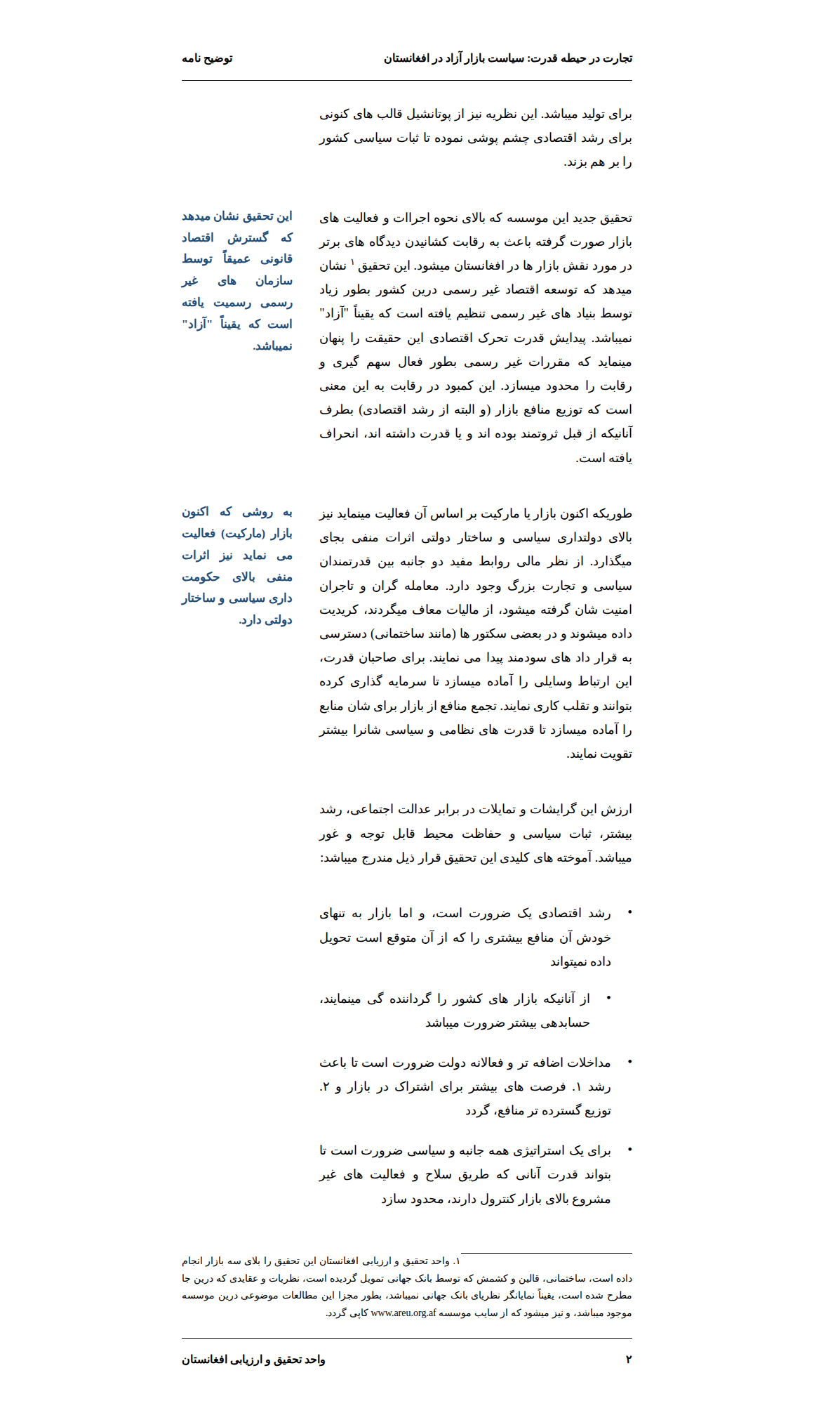تجارت در حیطه قدرت: سیاست بازار آزاد در افغانستان
توضیح نامه
برای تولید میباشد. این نظریه نیز از پوتانشیل قالب های کنونی برای رشد اقتصادی چشم پوشی نموده تا ثبات سیاسی کشور را بر هم بزند.
تحقیق جدید این موسسه که بالای نحوه اجراات و فعالیت های بازار صورت گرفته باعث به رقابت کشانیدن دیدگاه های برتر در مورد نقش بازار ها در افغانستان میشود. این تحقیق ۱ نشان میدهد که توسعه اقتصاد غیر رسمی درین کشور بطور زیاد توسط بنیاد های غیر رسمی تنظیم یافته است که یقیناً "آزاد" نمیباشد. پیدایش قدرت تحرک اقتصادی این حقیقت را پنهان مینماید که مقررات غیر رسمی بطور فعال سهم گیری و رقابت را محدود میسازد. این کمبود در رقابت به این معنی است که توزیع منافع بازار (و البته از رشد اقتصادی) بطرف آنانیکه از قبل ثروتمند بوده اند و یا قدرت داشته اند، انحراف یافته است.
این تحقیق نشان میدهد که گسترش اقتصاد قانونی عمیقاً توسط سازمان های غیر رسمی رسمیت یافته است که یقیناً "آزاد" نمیباشد.
طوریکه اکنون بازار یا مارکیت بر اساس آن فعالیت مینماید نیز بالای دولتداری سیاسی و ساختار دولتی اثرات منفی بجای میگذارد. از نظر مالی روابط مفید دو جانبه بین قدرتمندان سیاسی و تجارت بزرگ وجود دارد. معامله گران و تاجران امنیت شان گرفته میشود، از مالیات معاف میگردند، کریدیت داده میشوند و در بعضی سکتور ها (مانند ساختمانی) دسترسی به قرار داد های سودمند پیدا می نمایند. برای صاحبان قدرت، این ارتباط وسایلی را آماده میسازد تا سرمایه گذاری کرده بتوانند و تقلب کاری نمایند. تجمع منافع از بازار برای شان منابع را آماده میسازد تا قدرت های نظامی و سیاسی شانرا بیشتر تقویت نمایند.
به روشی که اکنون بازار (مارکیت) فعالیت می نماید نیز اثرات منفی بالای حکومت داری سیاسی و ساختار دولتی دارد.
ارزش این گرایشات و تمایلات در برابر عدالت اجتماعی، رشد بیشتر، ثبات سیاسی و حفاظت محیط قابل توجه و غور میباشد. آموخته های کلیدی این تحقیق قرار ذیل مندرج میباشد:
رشد اقتصادی یک ضرورت است، و اما بازار به تنهای خودش آن منافع بیشتری را که از آن متوقع است تحویل داده نمیتواند
از آنانیکه بازار های کشور را گرداننده گی مینمایند، حسابدهی بیشتر ضرورت میباشد
مداخلات اضافه تر و فعالانه دولت ضرورت است تا باعث رشد ۱. فرصت های بیشتر برای اشتراک در بازار و ۲. توزیع گسترده تر منافع، گردد
برای یک استراتیژی همه جانبه و سیاسی ضرورت است تا بتواند قدرت آنانی که طریق سلاح و فعالیت های غیر مشروع بالای بازار کنترول دارند، محدود سازد
۱. واحد تحقیق و ارزیابی افغانستان این تحقیق را بلای سه بازار انجام داده است، ساختمانی، قالین و کشمش که توسط بانک جهانی تمویل گردیده است، نظریات و عقایدی که درین جا مطرح شده است، یقیناً نمایانگر نظریای بانک جهانی نمیباشد، بطور مجزا این مطالعات موضوعی درین موسسه موجود میباشد، و نیز میشود که از سایب موسسه www.areu.org.af کاپی گردد.
۲
واحد تحقیق و ارزیابی افغانستان